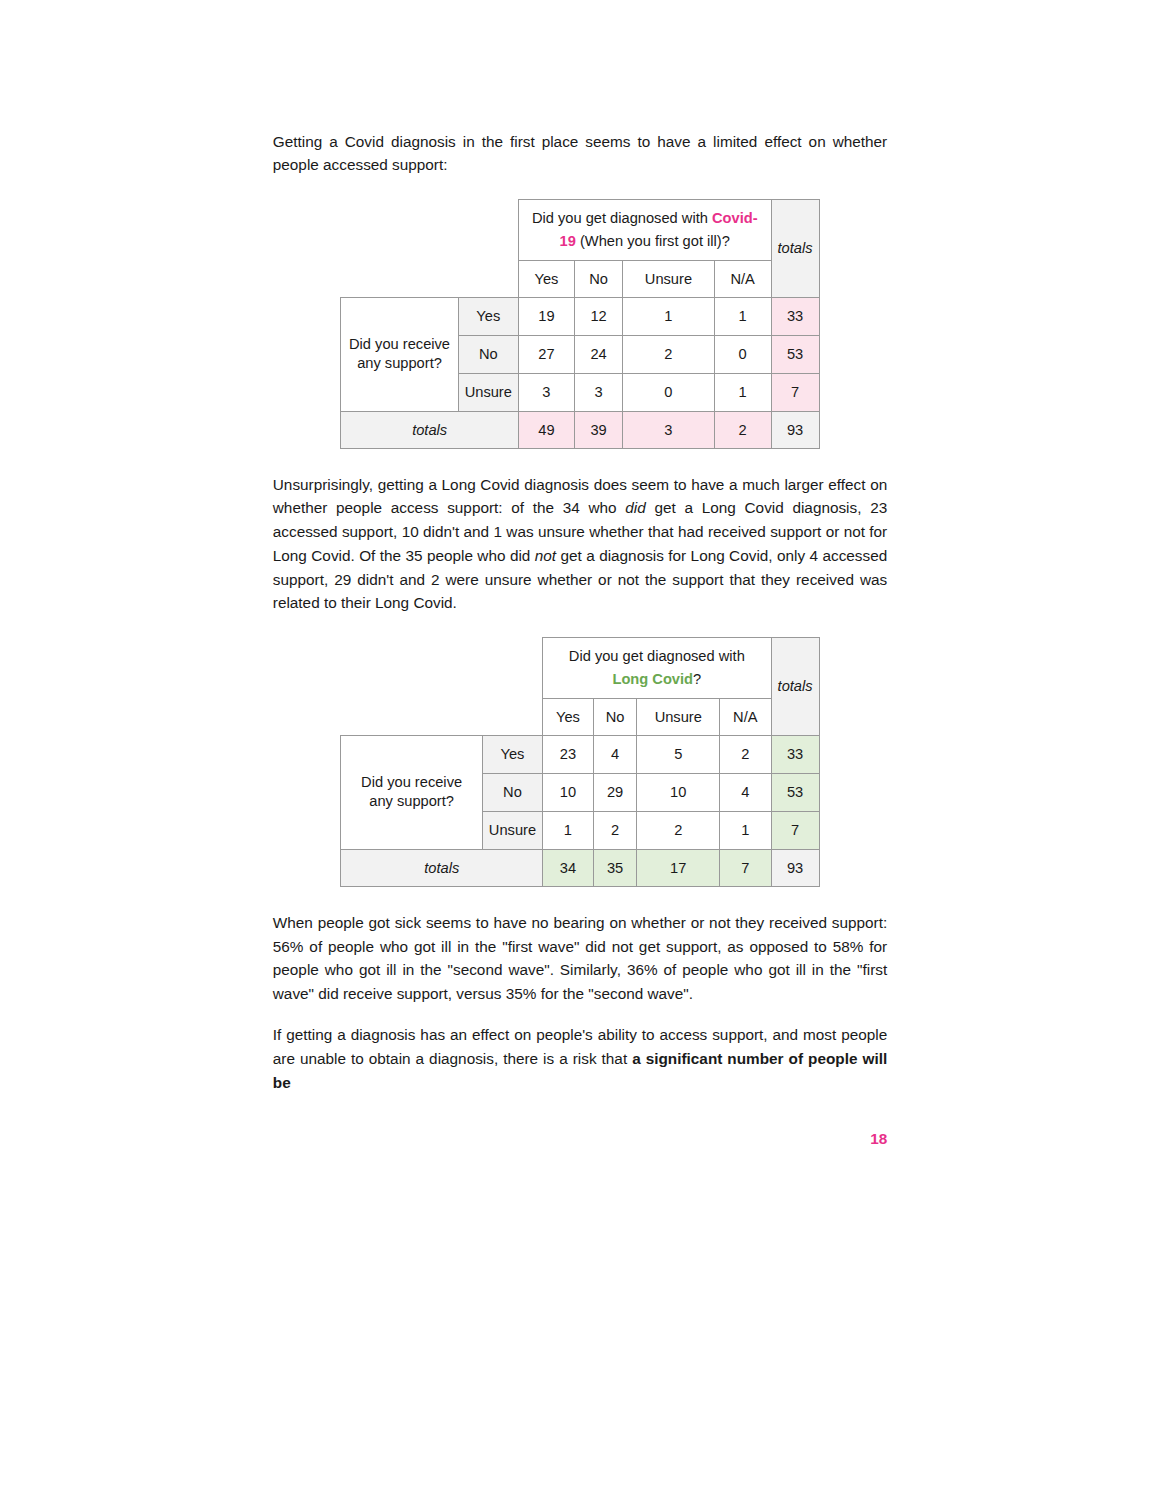Getting a Covid diagnosis in the first place seems to have a limited effect on whether people accessed support:
| | Did you get diagnosed with Covid-19 (When you first got ill)? | totals |
| Yes | No | Unsure | N/A |
| Did you receive any support? | Yes | 19 | 12 | 1 | 1 | 33 |
| No | 27 | 24 | 2 | 0 | 53 |
| Unsure | 3 | 3 | 0 | 1 | 7 |
| totals | 49 | 39 | 3 | 2 | 93 |
Unsurprisingly, getting a Long Covid diagnosis does seem to have a much larger effect on whether people access support: of the 34 who did get a Long Covid diagnosis, 23 accessed support, 10 didn't and 1 was unsure whether that had received support or not for Long Covid. Of the 35 people who did not get a diagnosis for Long Covid, only 4 accessed support, 29 didn't and 2 were unsure whether or not the support that they received was related to their Long Covid.
| | Did you get diagnosed with Long Covid ? | totals |
| Yes | No | Unsure | N/A |
| Did you receive any support? | Yes | 23 | 4 | 5 | 2 | 33 |
| No | 10 | 29 | 10 | 4 | 53 |
| Unsure | 1 | 2 | 2 | 1 | 7 |
| totals | 34 | 35 | 17 | 7 | 93 |
When people got sick seems to have no bearing on whether or not they received support: 56% of people who got ill in the "first wave" did not get support, as opposed to 58% for people who got ill in the "second wave". Similarly, 36% of people who got ill in the "first wave" did receive support, versus 35% for the "second wave".
If getting a diagnosis has an effect on people's ability to access support, and most people are unable to obtain a diagnosis, there is a risk that a significant number of people will be
18